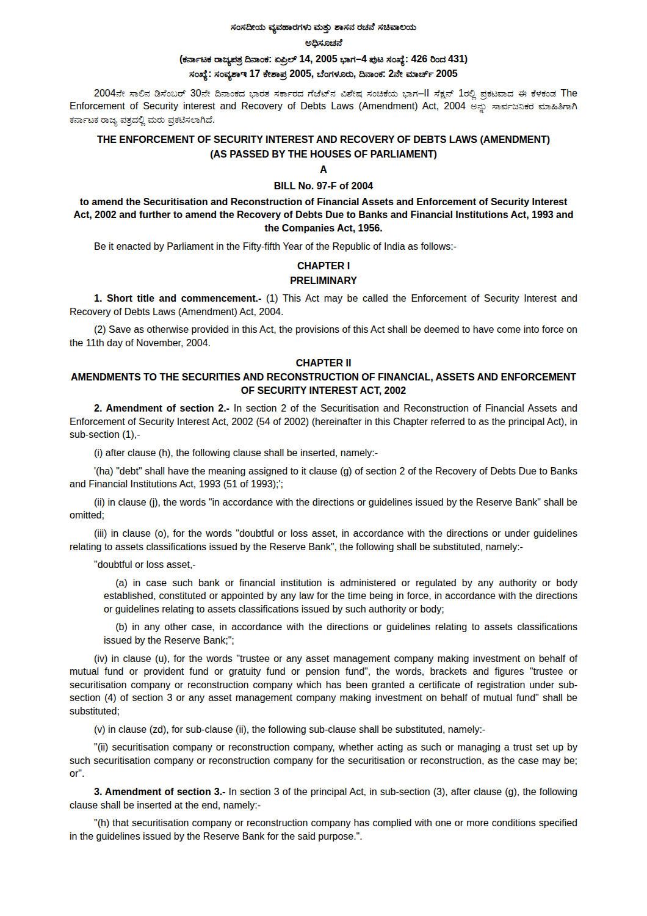ಸಂಸದೀಯ ವ್ಯವಹಾರಗಳು ಮತ್ತು ಶಾಸನ ರಚನೆ ಸಚಿವಾಲಯ
ಅಧಿಸೂಚನೆ
(ಕರ್ನಾಟಕ ರಾಜ್ಯಪತ್ರ ದಿನಾಂಕ: ಏಪ್ರಿಲ್ 14, 2005 ಭಾಗ–4 ಪುಟ ಸಂಖ್ಯೆ: 426 ರಿಂದ 431)
ಸಂಖ್ಯೆ: ಸಂವ್ಯಶಾಇ 17 ಕೇಶಾಪ್ರ 2005, ಬೆಂಗಳೂರು, ದಿನಾಂಕ: 2ನೇ ಮಾರ್ಚ್ 2005
2004ನೇ ಸಾಲಿನ ಡಿಸೆಂಬರ್ 30ನೇ ದಿನಾಂಕದ ಭಾರತ ಸರ್ಕಾರದ ಗೆಜೆಟ್‌ನ ವಿಶೇಷ ಸಂಚಿಕೆಯ ಭಾಗ–II ಸೆಕ್ಷನ್ 1ರಲ್ಲಿ ಪ್ರಕಟವಾದ ಈ ಕೆಳಕಂಡ The Enforcement of Security interest and Recovery of Debts Laws (Amendment) Act, 2004 ಅನ್ನು ಸಾರ್ವಜನಿಕರ ಮಾಹಿತಿಗಾಗಿ ಕರ್ನಾಟಕ ರಾಜ್ಯ ಪತ್ರದಲ್ಲಿ ಮರು ಪ್ರಕಟಿಸಲಾಗಿದೆ.
THE ENFORCEMENT OF SECURITY INTEREST AND RECOVERY OF DEBTS LAWS (AMENDMENT)
(AS PASSED BY THE HOUSES OF PARLIAMENT)
A
BILL No. 97-F of 2004
to amend the Securitisation and Reconstruction of Financial Assets and Enforcement of Security Interest Act, 2002 and further to amend the Recovery of Debts Due to Banks and Financial Institutions Act, 1993 and the Companies Act, 1956.
Be it enacted by Parliament in the Fifty-fifth Year of the Republic of India as follows:-
CHAPTER I
PRELIMINARY
1. Short title and commencement.- (1) This Act may be called the Enforcement of Security Interest and Recovery of Debts Laws (Amendment) Act, 2004.
(2) Save as otherwise provided in this Act, the provisions of this Act shall be deemed to have come into force on the 11th day of November, 2004.
CHAPTER II
AMENDMENTS TO THE SECURITIES AND RECONSTRUCTION OF FINANCIAL, ASSETS AND ENFORCEMENT OF SECURITY INTEREST ACT, 2002
2. Amendment of section 2.- In section 2 of the Securitisation and Reconstruction of Financial Assets and Enforcement of Security Interest Act, 2002 (54 of 2002) (hereinafter in this Chapter referred to as the principal Act), in sub-section (1),-
(i) after clause (h), the following clause shall be inserted, namely:-
'(ha) "debt" shall have the meaning assigned to it clause (g) of section 2 of the Recovery of Debts Due to Banks and Financial Institutions Act, 1993 (51 of 1993);';
(ii) in clause (j), the words "in accordance with the directions or guidelines issued by the Reserve Bank" shall be omitted;
(iii) in clause (o), for the words "doubtful or loss asset, in accordance with the directions or under guidelines relating to assets classifications issued by the Reserve Bank", the following shall be substituted, namely:-
"doubtful or loss asset,-
(a) in case such bank or financial institution is administered or regulated by any authority or body established, constituted or appointed by any law for the time being in force, in accordance with the directions or guidelines relating to assets classifications issued by such authority or body;
(b) in any other case, in accordance with the directions or guidelines relating to assets classifications issued by the Reserve Bank;";
(iv) in clause (u), for the words "trustee or any asset management company making investment on behalf of mutual fund or provident fund or gratuity fund or pension fund", the words, brackets and figures "trustee or securitisation company or reconstruction company which has been granted a certificate of registration under sub-section (4) of section 3 or any asset management company making investment on behalf of mutual fund" shall be substituted;
(v) in clause (zd), for sub-clause (ii), the following sub-clause shall be substituted, namely:-
"(ii) securitisation company or reconstruction company, whether acting as such or managing a trust set up by such securitisation company or reconstruction company for the securitisation or reconstruction, as the case may be; or".
3. Amendment of section 3.- In section 3 of the principal Act, in sub-section (3), after clause (g), the following clause shall be inserted at the end, namely:-
"(h) that securitisation company or reconstruction company has complied with one or more conditions specified in the guidelines issued by the Reserve Bank for the said purpose.".